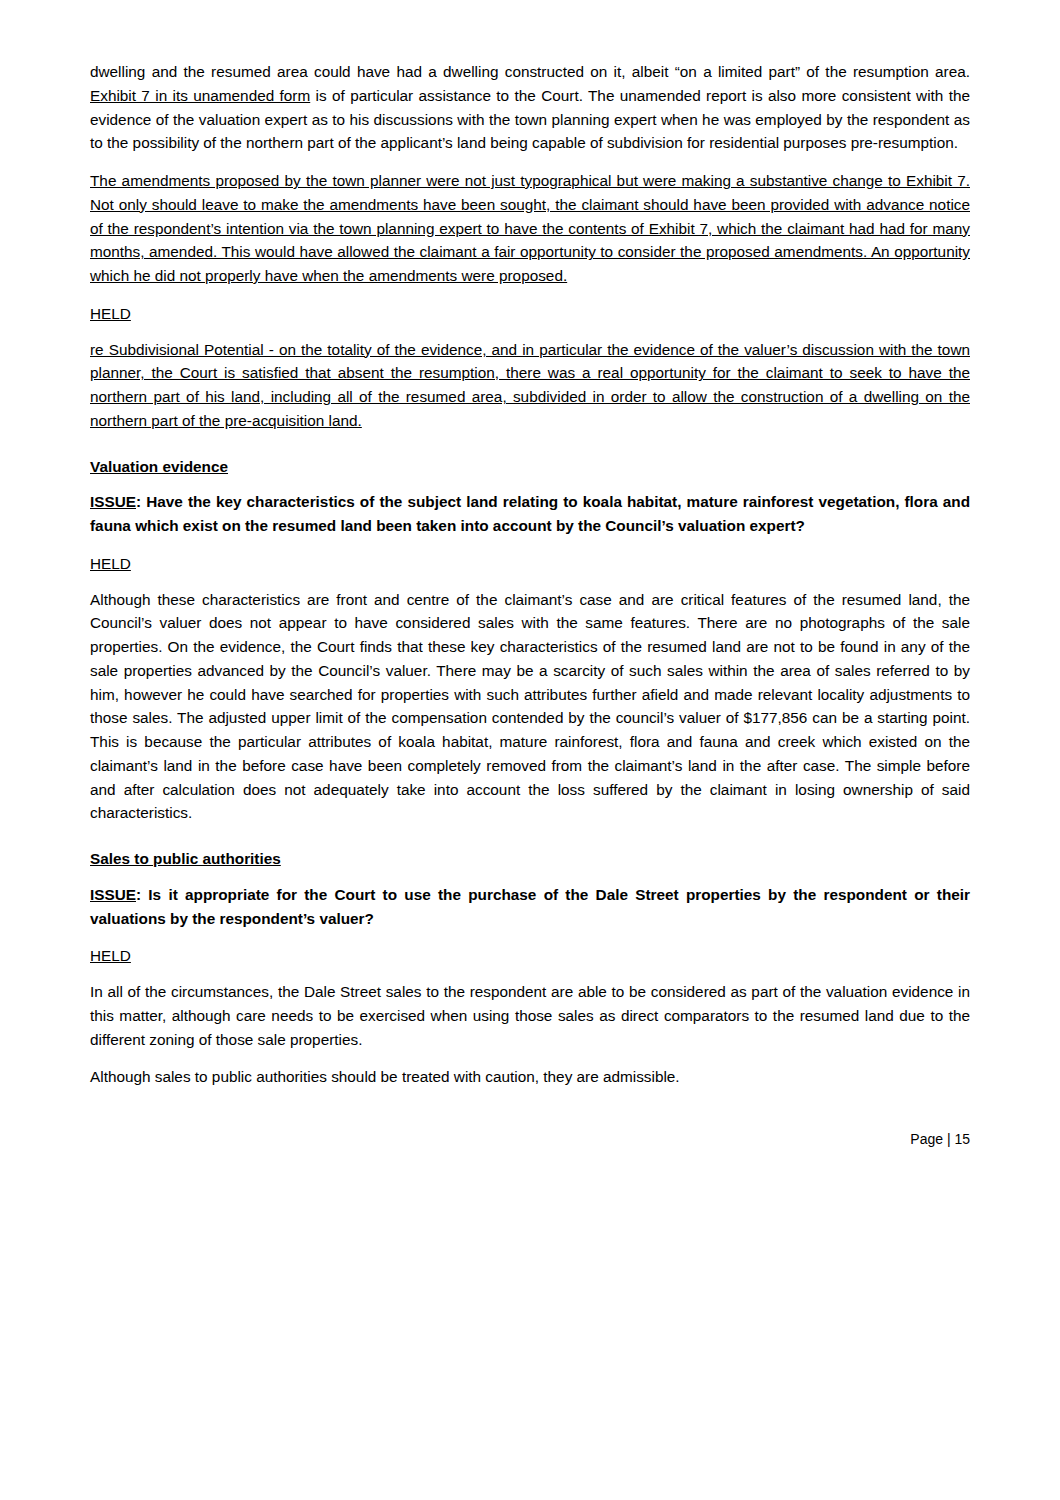dwelling and the resumed area could have had a dwelling constructed on it, albeit “on a limited part” of the resumption area. Exhibit 7 in its unamended form is of particular assistance to the Court. The unamended report is also more consistent with the evidence of the valuation expert as to his discussions with the town planning expert when he was employed by the respondent as to the possibility of the northern part of the applicant’s land being capable of subdivision for residential purposes pre-resumption.
The amendments proposed by the town planner were not just typographical but were making a substantive change to Exhibit 7. Not only should leave to make the amendments have been sought, the claimant should have been provided with advance notice of the respondent’s intention via the town planning expert to have the contents of Exhibit 7, which the claimant had had for many months, amended. This would have allowed the claimant a fair opportunity to consider the proposed amendments. An opportunity which he did not properly have when the amendments were proposed.
HELD
re Subdivisional Potential - on the totality of the evidence, and in particular the evidence of the valuer’s discussion with the town planner, the Court is satisfied that absent the resumption, there was a real opportunity for the claimant to seek to have the northern part of his land, including all of the resumed area, subdivided in order to allow the construction of a dwelling on the northern part of the pre-acquisition land.
Valuation evidence
ISSUE: Have the key characteristics of the subject land relating to koala habitat, mature rainforest vegetation, flora and fauna which exist on the resumed land been taken into account by the Council’s valuation expert?
HELD
Although these characteristics are front and centre of the claimant’s case and are critical features of the resumed land, the Council’s valuer does not appear to have considered sales with the same features. There are no photographs of the sale properties. On the evidence, the Court finds that these key characteristics of the resumed land are not to be found in any of the sale properties advanced by the Council’s valuer. There may be a scarcity of such sales within the area of sales referred to by him, however he could have searched for properties with such attributes further afield and made relevant locality adjustments to those sales. The adjusted upper limit of the compensation contended by the council’s valuer of $177,856 can be a starting point. This is because the particular attributes of koala habitat, mature rainforest, flora and fauna and creek which existed on the claimant’s land in the before case have been completely removed from the claimant’s land in the after case. The simple before and after calculation does not adequately take into account the loss suffered by the claimant in losing ownership of said characteristics.
Sales to public authorities
ISSUE: Is it appropriate for the Court to use the purchase of the Dale Street properties by the respondent or their valuations by the respondent’s valuer?
HELD
In all of the circumstances, the Dale Street sales to the respondent are able to be considered as part of the valuation evidence in this matter, although care needs to be exercised when using those sales as direct comparators to the resumed land due to the different zoning of those sale properties.
Although sales to public authorities should be treated with caution, they are admissible.
Page | 15